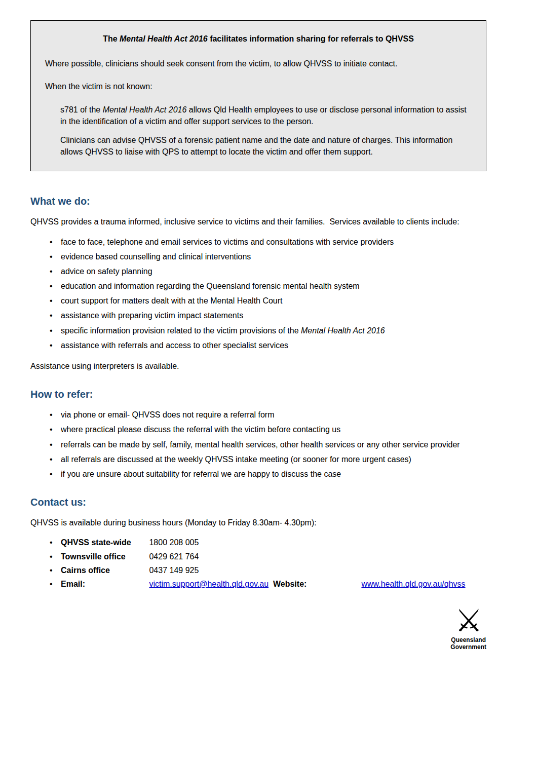The Mental Health Act 2016 facilitates information sharing for referrals to QHVSS
Where possible, clinicians should seek consent from the victim, to allow QHVSS to initiate contact.
When the victim is not known:
s781 of the Mental Health Act 2016 allows Qld Health employees to use or disclose personal information to assist in the identification of a victim and offer support services to the person.
Clinicians can advise QHVSS of a forensic patient name and the date and nature of charges. This information allows QHVSS to liaise with QPS to attempt to locate the victim and offer them support.
What we do:
QHVSS provides a trauma informed, inclusive service to victims and their families. Services available to clients include:
face to face, telephone and email services to victims and consultations with service providers
evidence based counselling and clinical interventions
advice on safety planning
education and information regarding the Queensland forensic mental health system
court support for matters dealt with at the Mental Health Court
assistance with preparing victim impact statements
specific information provision related to the victim provisions of the Mental Health Act 2016
assistance with referrals and access to other specialist services
Assistance using interpreters is available.
How to refer:
via phone or email- QHVSS does not require a referral form
where practical please discuss the referral with the victim before contacting us
referrals can be made by self, family, mental health services, other health services or any other service provider
all referrals are discussed at the weekly QHVSS intake meeting (or sooner for more urgent cases)
if you are unsure about suitability for referral we are happy to discuss the case
Contact us:
QHVSS is available during business hours (Monday to Friday 8.30am- 4.30pm):
QHVSS state-wide 1800 208 005
Townsville office 0429 621 764
Cairns office 0437 149 925
Email: victim.support@health.qld.gov.au Website: www.health.qld.gov.au/qhvss
⚔
Queensland
Government